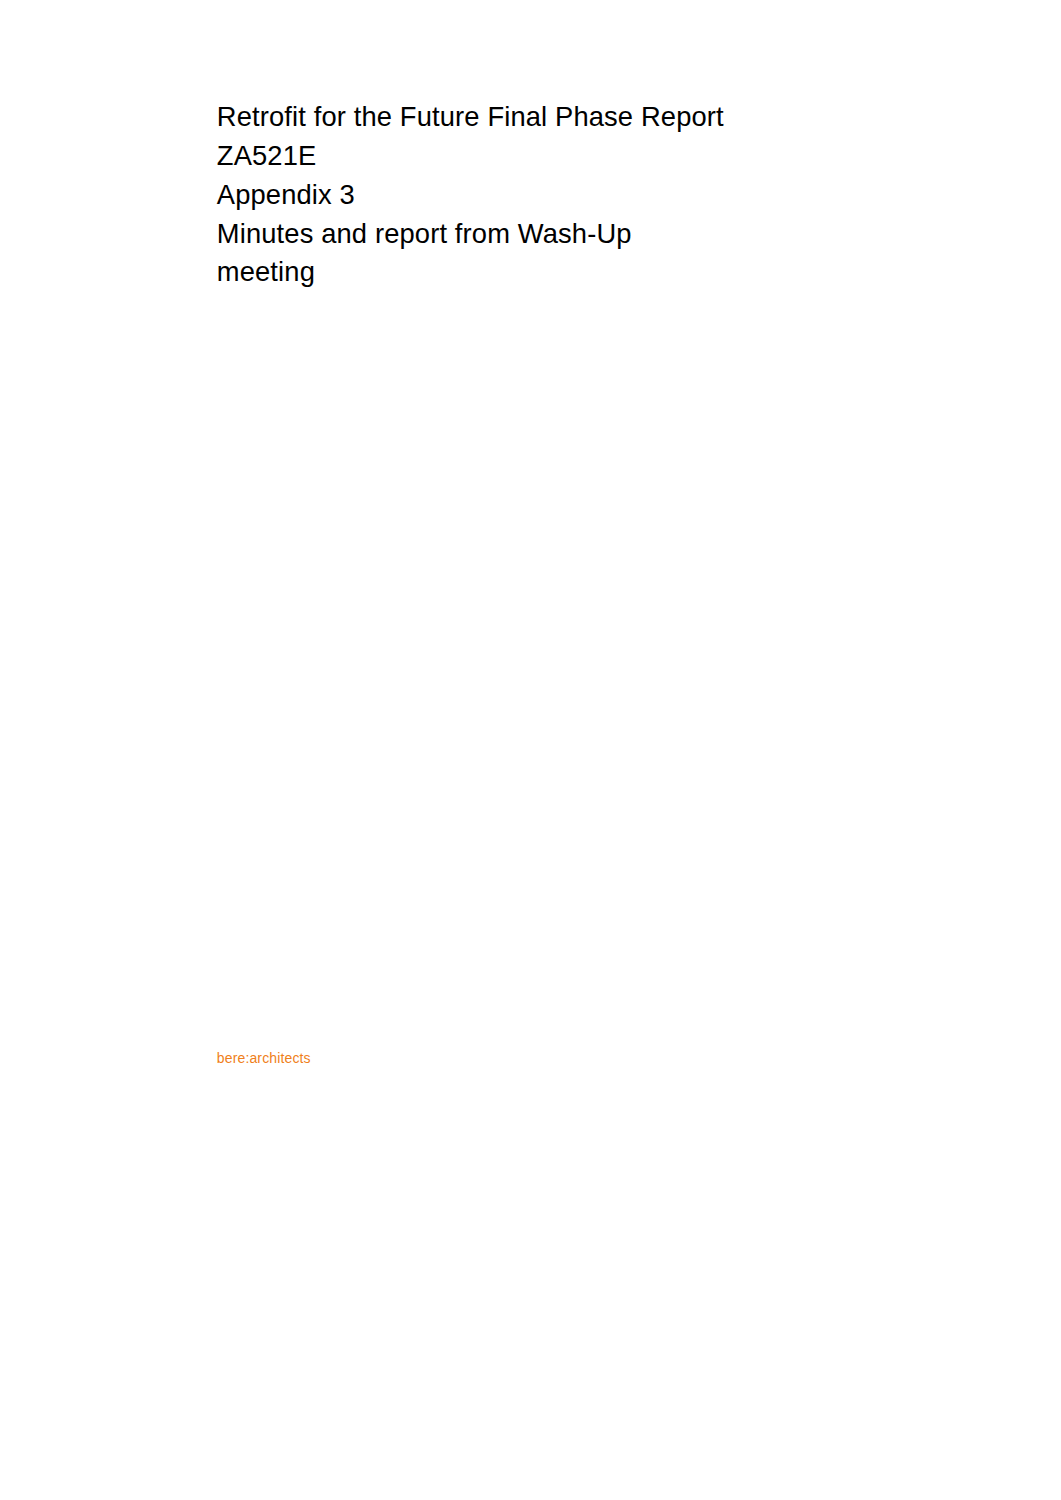Retrofit for the Future Final Phase Report
ZA521E
Appendix 3
Minutes and report from Wash-Up
meeting
bere:architects